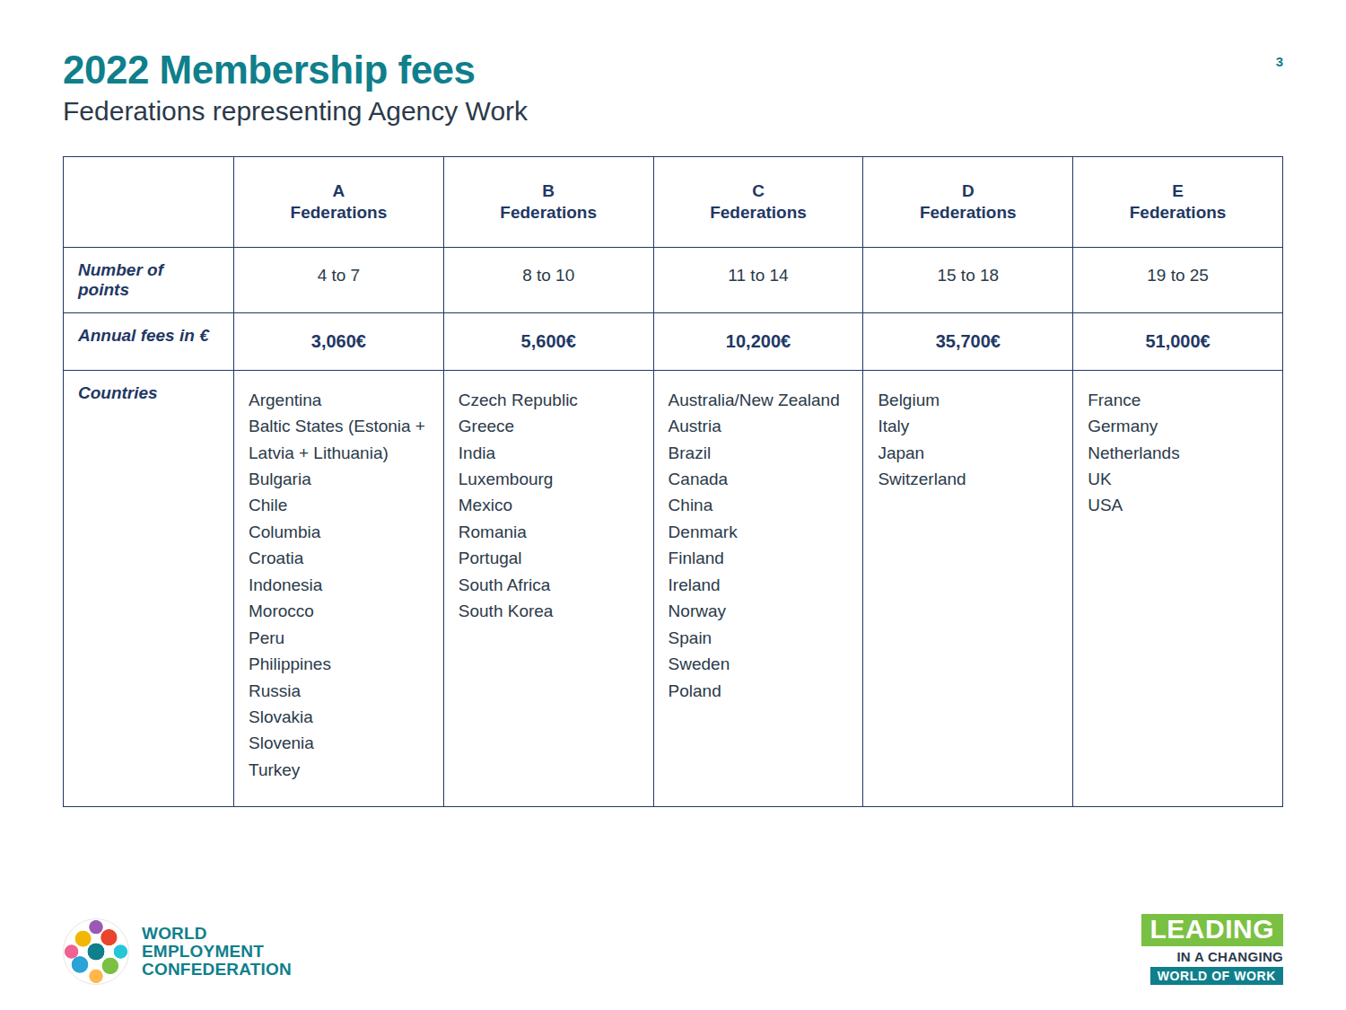3
2022 Membership fees
Federations representing Agency Work
| | A Federations | B Federations | C Federations | D Federations | E Federations |
| --- | --- | --- | --- | --- | --- |
| Number of points | 4 to 7 | 8 to 10 | 11 to 14 | 15 to 18 | 19 to 25 |
| Annual fees in € | 3,060€ | 5,600€ | 10,200€ | 35,700€ | 51,000€ |
| Countries | Argentina Baltic States (Estonia + Latvia + Lithuania) Bulgaria Chile Columbia Croatia Indonesia Morocco Peru Philippines Russia Slovakia Slovenia Turkey | Czech Republic Greece India Luxembourg Mexico Romania Portugal South Africa South Korea | Australia/New Zealand Austria Brazil Canada China Denmark Finland Ireland Norway Spain Sweden Poland | Belgium Italy Japan Switzerland | France Germany Netherlands UK USA |
WORLD EMPLOYMENT CONFEDERATION
LEADING IN A CHANGING WORLD OF WORK